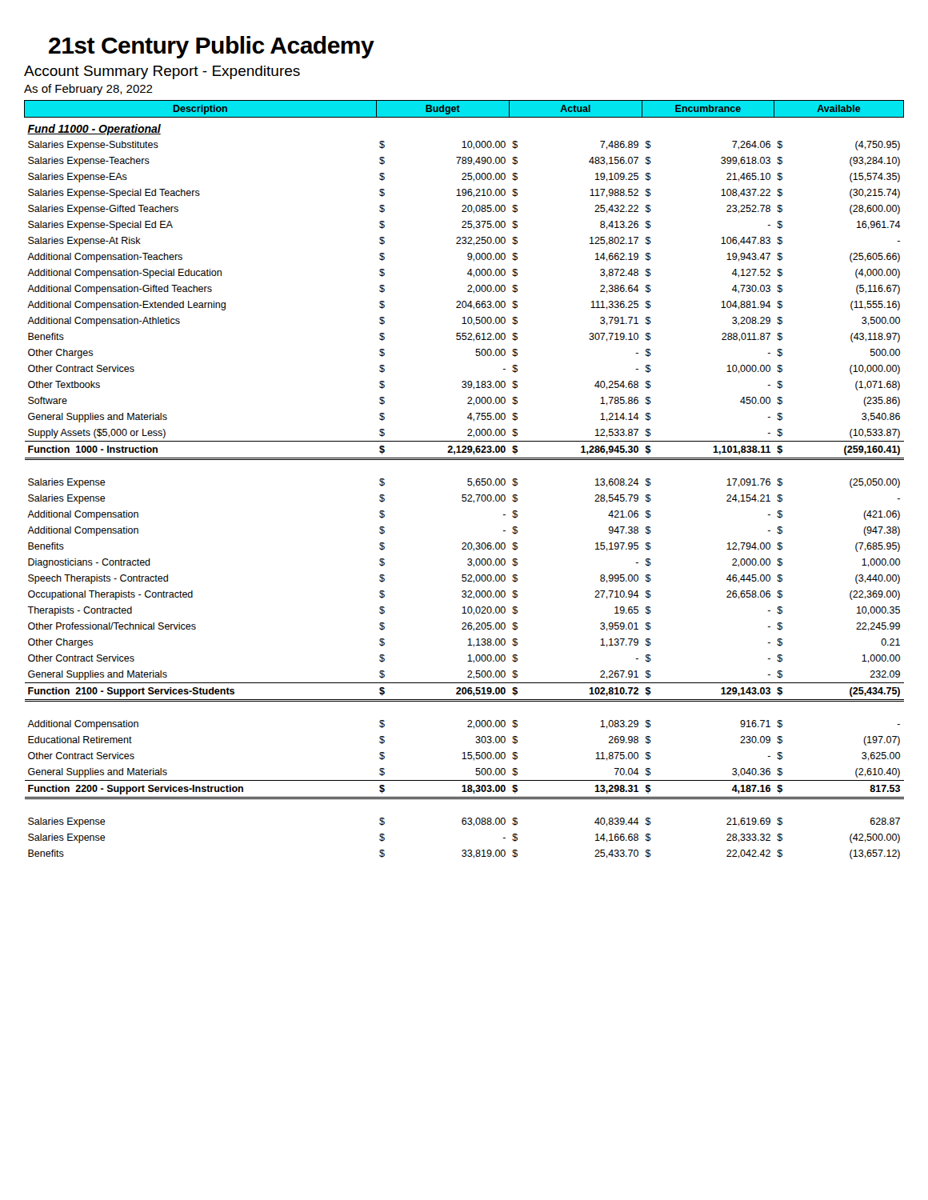21st Century Public Academy
Account Summary Report - Expenditures
As of February 28, 2022
| Description | Budget | Actual | Encumbrance | Available |
| --- | --- | --- | --- | --- |
| Fund 11000 - Operational |
| Salaries Expense-Substitutes | $ | 10,000.00 | $ | 7,486.89 | $ | 7,264.06 | $ | (4,750.95) |
| Salaries Expense-Teachers | $ | 789,490.00 | $ | 483,156.07 | $ | 399,618.03 | $ | (93,284.10) |
| Salaries Expense-EAs | $ | 25,000.00 | $ | 19,109.25 | $ | 21,465.10 | $ | (15,574.35) |
| Salaries Expense-Special Ed Teachers | $ | 196,210.00 | $ | 117,988.52 | $ | 108,437.22 | $ | (30,215.74) |
| Salaries Expense-Gifted Teachers | $ | 20,085.00 | $ | 25,432.22 | $ | 23,252.78 | $ | (28,600.00) |
| Salaries Expense-Special Ed EA | $ | 25,375.00 | $ | 8,413.26 | $ | - | $ | 16,961.74 |
| Salaries Expense-At Risk | $ | 232,250.00 | $ | 125,802.17 | $ | 106,447.83 | $ | - |
| Additional Compensation-Teachers | $ | 9,000.00 | $ | 14,662.19 | $ | 19,943.47 | $ | (25,605.66) |
| Additional Compensation-Special Education | $ | 4,000.00 | $ | 3,872.48 | $ | 4,127.52 | $ | (4,000.00) |
| Additional Compensation-Gifted Teachers | $ | 2,000.00 | $ | 2,386.64 | $ | 4,730.03 | $ | (5,116.67) |
| Additional Compensation-Extended Learning | $ | 204,663.00 | $ | 111,336.25 | $ | 104,881.94 | $ | (11,555.16) |
| Additional Compensation-Athletics | $ | 10,500.00 | $ | 3,791.71 | $ | 3,208.29 | $ | 3,500.00 |
| Benefits | $ | 552,612.00 | $ | 307,719.10 | $ | 288,011.87 | $ | (43,118.97) |
| Other Charges | $ | 500.00 | $ | - | $ | - | $ | 500.00 |
| Other Contract Services | $ | - | $ | - | $ | 10,000.00 | $ | (10,000.00) |
| Other Textbooks | $ | 39,183.00 | $ | 40,254.68 | $ | - | $ | (1,071.68) |
| Software | $ | 2,000.00 | $ | 1,785.86 | $ | 450.00 | $ | (235.86) |
| General Supplies and Materials | $ | 4,755.00 | $ | 1,214.14 | $ | - | $ | 3,540.86 |
| Supply Assets ($5,000 or Less) | $ | 2,000.00 | $ | 12,533.87 | $ | - | $ | (10,533.87) |
| Function 1000 - Instruction | $ | 2,129,623.00 | $ | 1,286,945.30 | $ | 1,101,838.11 | $ | (259,160.41) |
| Salaries Expense | $ | 5,650.00 | $ | 13,608.24 | $ | 17,091.76 | $ | (25,050.00) |
| Salaries Expense | $ | 52,700.00 | $ | 28,545.79 | $ | 24,154.21 | $ | - |
| Additional Compensation | $ | - | $ | 421.06 | $ | - | $ | (421.06) |
| Additional Compensation | $ | - | $ | 947.38 | $ | - | $ | (947.38) |
| Benefits | $ | 20,306.00 | $ | 15,197.95 | $ | 12,794.00 | $ | (7,685.95) |
| Diagnosticians - Contracted | $ | 3,000.00 | $ | - | $ | 2,000.00 | $ | 1,000.00 |
| Speech Therapists - Contracted | $ | 52,000.00 | $ | 8,995.00 | $ | 46,445.00 | $ | (3,440.00) |
| Occupational Therapists - Contracted | $ | 32,000.00 | $ | 27,710.94 | $ | 26,658.06 | $ | (22,369.00) |
| Therapists - Contracted | $ | 10,020.00 | $ | 19.65 | $ | - | $ | 10,000.35 |
| Other Professional/Technical Services | $ | 26,205.00 | $ | 3,959.01 | $ | - | $ | 22,245.99 |
| Other Charges | $ | 1,138.00 | $ | 1,137.79 | $ | - | $ | 0.21 |
| Other Contract Services | $ | 1,000.00 | $ | - | $ | - | $ | 1,000.00 |
| General Supplies and Materials | $ | 2,500.00 | $ | 2,267.91 | $ | - | $ | 232.09 |
| Function 2100 - Support Services-Students | $ | 206,519.00 | $ | 102,810.72 | $ | 129,143.03 | $ | (25,434.75) |
| Additional Compensation | $ | 2,000.00 | $ | 1,083.29 | $ | 916.71 | $ | - |
| Educational Retirement | $ | 303.00 | $ | 269.98 | $ | 230.09 | $ | (197.07) |
| Other Contract Services | $ | 15,500.00 | $ | 11,875.00 | $ | - | $ | 3,625.00 |
| General Supplies and Materials | $ | 500.00 | $ | 70.04 | $ | 3,040.36 | $ | (2,610.40) |
| Function 2200 - Support Services-Instruction | $ | 18,303.00 | $ | 13,298.31 | $ | 4,187.16 | $ | 817.53 |
| Salaries Expense | $ | 63,088.00 | $ | 40,839.44 | $ | 21,619.69 | $ | 628.87 |
| Salaries Expense | $ | - | $ | 14,166.68 | $ | 28,333.32 | $ | (42,500.00) |
| Benefits | $ | 33,819.00 | $ | 25,433.70 | $ | 22,042.42 | $ | (13,657.12) |